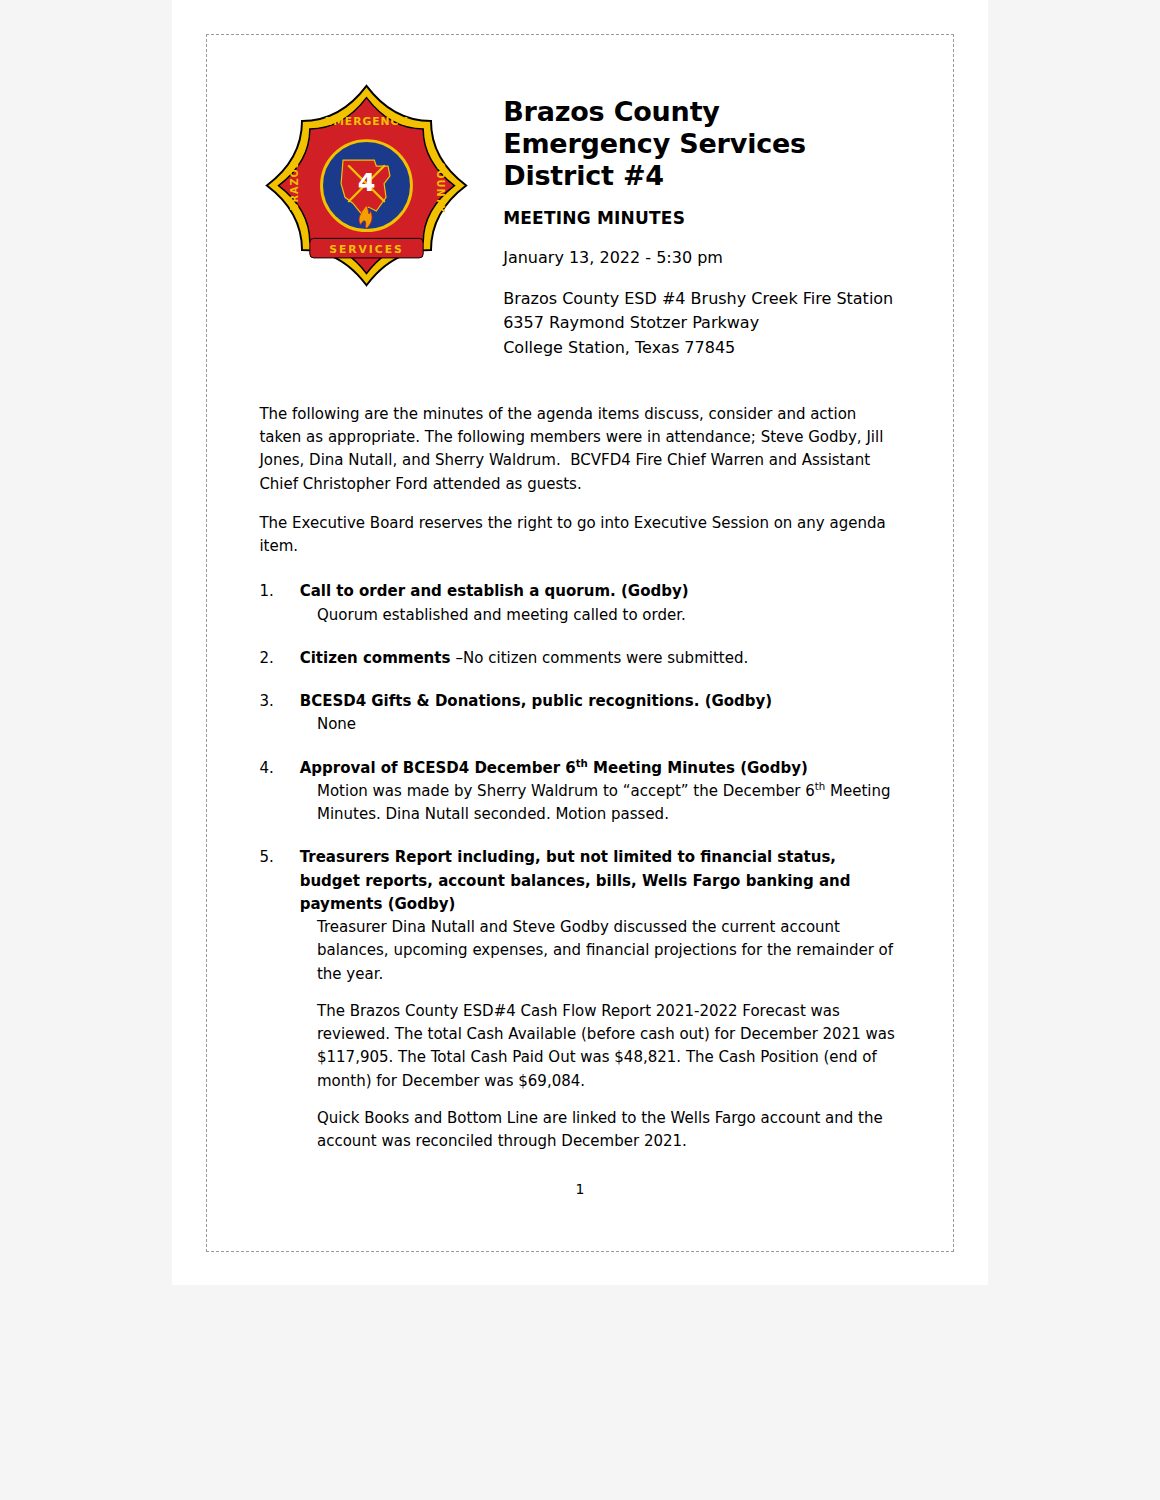EMERGENCY SERVICES BRAZOS COUNTY 4
Brazos County
Emergency Services District #4
MEETING MINUTES
January 13, 2022 - 5:30 pm
Brazos County ESD #4 Brushy Creek Fire Station
6357 Raymond Stotzer Parkway
College Station, Texas 77845
The following are the minutes of the agenda items discuss, consider and action taken as appropriate. The following members were in attendance; Steve Godby, Jill Jones, Dina Nutall, and Sherry Waldrum. BCVFD4 Fire Chief Warren and Assistant Chief Christopher Ford attended as guests.
The Executive Board reserves the right to go into Executive Session on any agenda item.
Call to order and establish a quorum. (Godby)
Quorum established and meeting called to order.
Citizen comments –No citizen comments were submitted.
BCESD4 Gifts & Donations, public recognitions. (Godby)
None
Approval of BCESD4 December 6th Meeting Minutes (Godby)
Motion was made by Sherry Waldrum to “accept” the December 6th Meeting Minutes. Dina Nutall seconded. Motion passed.
Treasurers Report including, but not limited to financial status, budget reports, account balances, bills, Wells Fargo banking and payments (Godby)
Treasurer Dina Nutall and Steve Godby discussed the current account balances, upcoming expenses, and financial projections for the remainder of the year.
The Brazos County ESD#4 Cash Flow Report 2021-2022 Forecast was reviewed. The total Cash Available (before cash out) for December 2021 was $117,905. The Total Cash Paid Out was $48,821. The Cash Position (end of month) for December was $69,084.
Quick Books and Bottom Line are linked to the Wells Fargo account and the account was reconciled through December 2021.
1